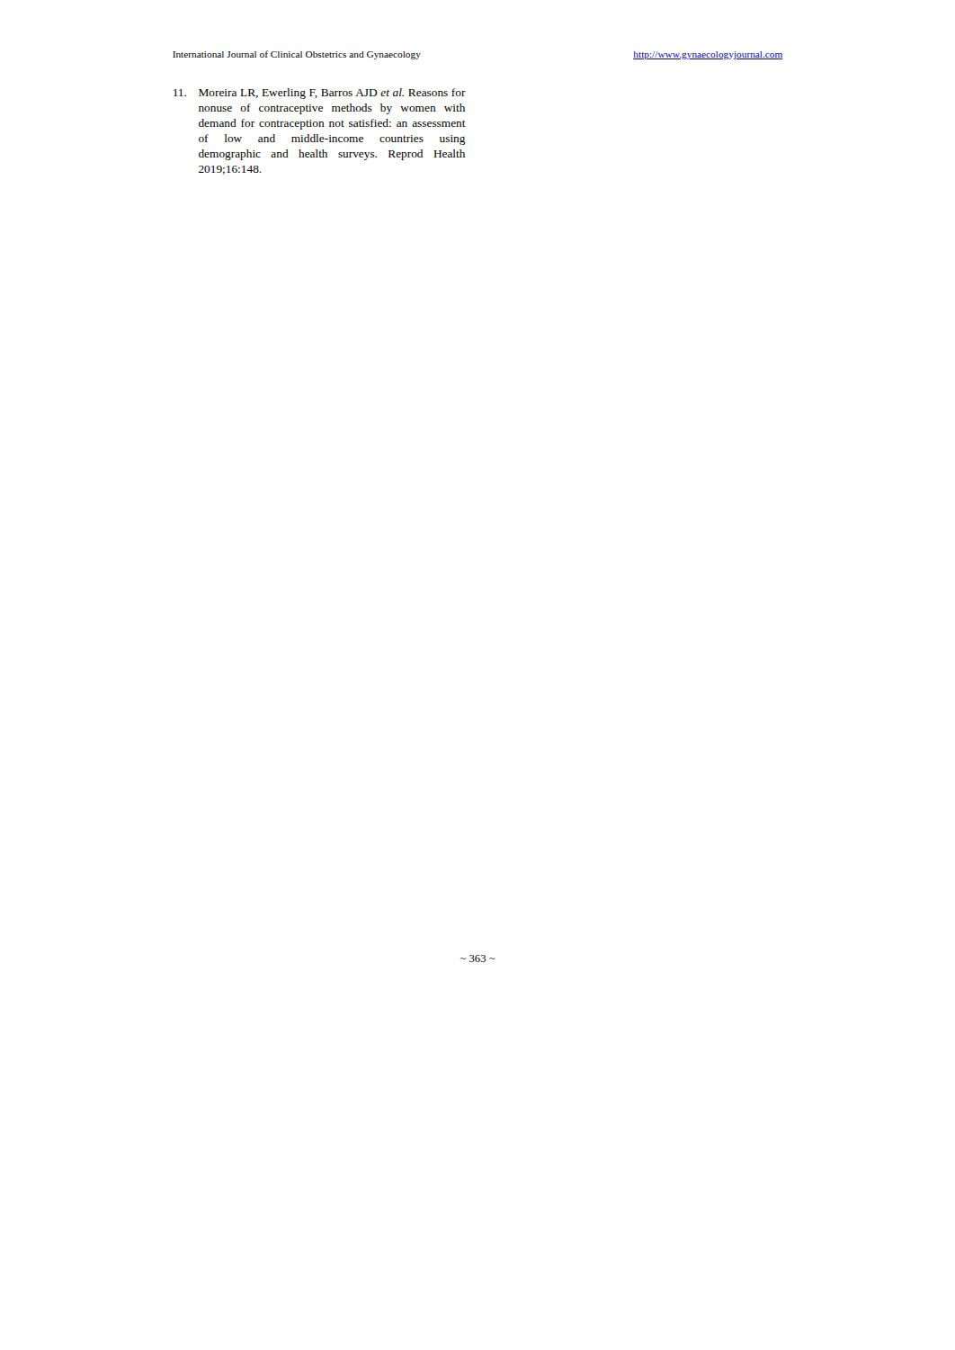International Journal of Clinical Obstetrics and Gynaecology http://www.gynaecologyjournal.com
11. Moreira LR, Ewerling F, Barros AJD et al. Reasons for nonuse of contraceptive methods by women with demand for contraception not satisfied: an assessment of low and middle-income countries using demographic and health surveys. Reprod Health 2019;16:148.
~ 363 ~